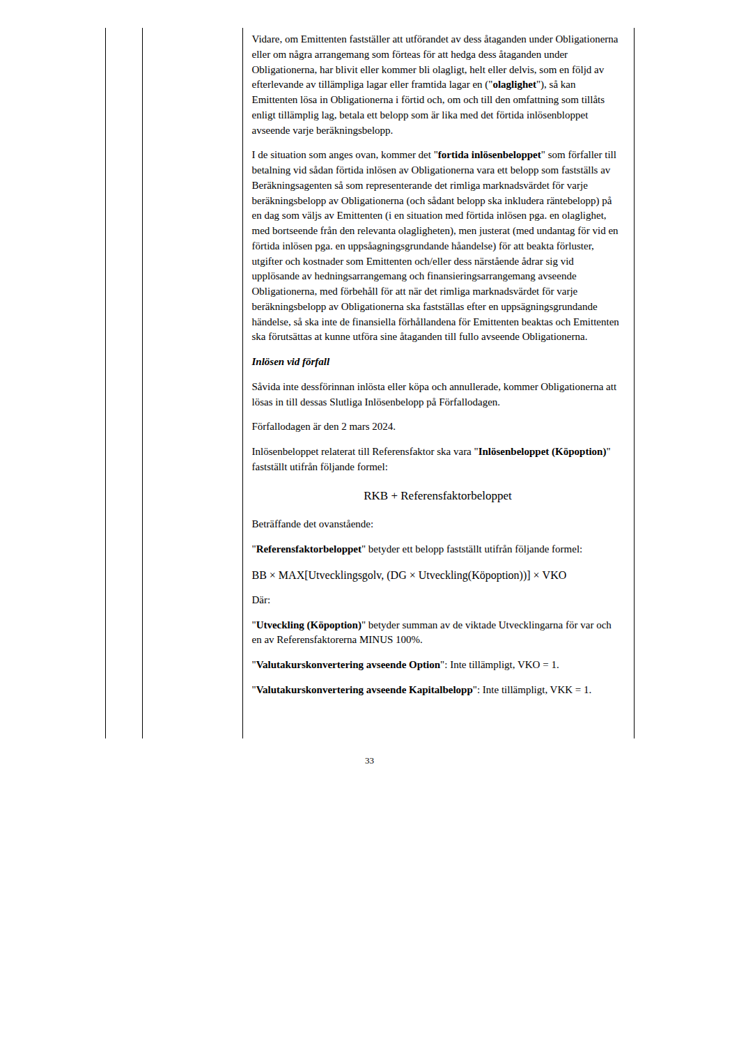Vidare, om Emittenten fastställer att utförandet av dess åtaganden under Obligationerna eller om några arrangemang som förteas för att hedga dess åtaganden under Obligationerna, har blivit eller kommer bli olagligt, helt eller delvis, som en följd av efterlevande av tillämpliga lagar eller framtida lagar en ("olaglighet"), så kan Emittenten lösa in Obligationerna i förtid och, om och till den omfattning som tillåts enligt tillämplig lag, betala ett belopp som är lika med det förtida inlösenbloppet avseende varje beräkningsbelopp.
I de situation som anges ovan, kommer det "fortida inlösenbeloppet" som förfaller till betalning vid sådan förtida inlösen av Obligationerna vara ett belopp som fastställs av Beräkningsagenten så som representerande det rimliga marknadsvärdet för varje beräkningsbelopp av Obligationerna (och sådant belopp ska inkludera räntebelopp) på en dag som väljs av Emittenten (i en situation med förtida inlösen pga. en olaglighet, med bortseende från den relevanta olagligheten), men justerat (med undantag för vid en förtida inlösen pga. en uppsåagningsgrundande håandelse) för att beakta förluster, utgifter och kostnader som Emittenten och/eller dess närstående ådrar sig vid upplösande av hedningsarrangemang och finansieringsarrangemang avseende Obligationerna, med förbehåll för att när det rimliga marknadsvärdet för varje beräkningsbelopp av Obligationerna ska fastställas efter en uppsägningsgrundande händelse, så ska inte de finansiella förhållandena för Emittenten beaktas och Emittenten ska förutsättas at kunne utföra sine åtaganden till fullo avseende Obligationerna.
Inlösen vid förfall
Såvida inte dessförinnan inlösta eller köpa och annullerade, kommer Obligationerna att lösas in till dessas Slutliga Inlösenbelopp på Förfallodagen.
Förfallodagen är den 2 mars 2024.
Inlösenbeloppet relaterat till Referensfaktor ska vara "Inlösenbeloppet (Köpoption)" fastställt utifrån följande formel:
RKB + Referensfaktorbeloppet
Beträffande det ovanstående:
"Referensfaktorbeloppet" betyder ett belopp fastställt utifrån följande formel:
BB × MAX[Utvecklingsgolv, (DG × Utveckling(Köpoption))] × VKO
Där:
"Utveckling (Köpoption)" betyder summan av de viktade Utvecklingarna för var och en av Referensfaktorerna MINUS 100%.
"Valutakurskonvertering avseende Option": Inte tillämpligt, VKO = 1.
"Valutakurskonvertering avseende Kapitalbelopp": Inte tillämpligt, VKK = 1.
33